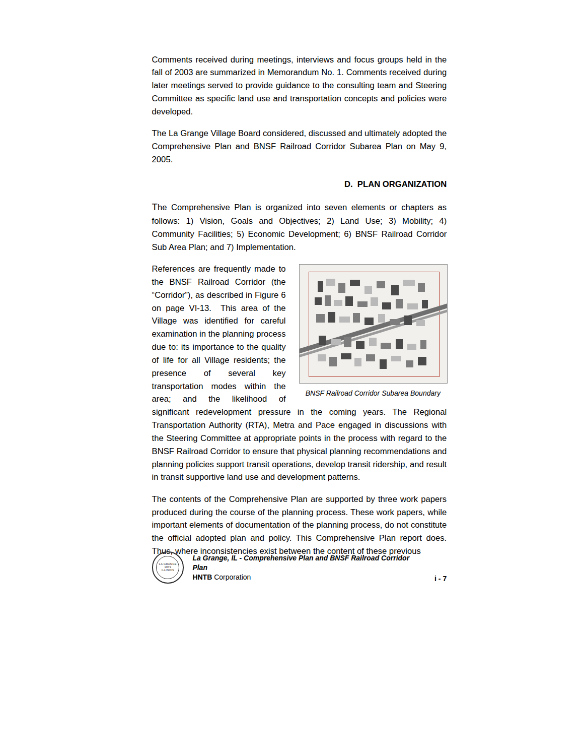Comments received during meetings, interviews and focus groups held in the fall of 2003 are summarized in Memorandum No. 1. Comments received during later meetings served to provide guidance to the consulting team and Steering Committee as specific land use and transportation concepts and policies were developed.
The La Grange Village Board considered, discussed and ultimately adopted the Comprehensive Plan and BNSF Railroad Corridor Subarea Plan on May 9, 2005.
D. PLAN ORGANIZATION
The Comprehensive Plan is organized into seven elements or chapters as follows: 1) Vision, Goals and Objectives; 2) Land Use; 3) Mobility; 4) Community Facilities; 5) Economic Development; 6) BNSF Railroad Corridor Sub Area Plan; and 7) Implementation.
BNSF Railroad Corridor Subarea Boundary
References are frequently made to the BNSF Railroad Corridor (the “Corridor”), as described in Figure 6 on page VI-13. This area of the Village was identified for careful examination in the planning process due to: its importance to the quality of life for all Village residents; the presence of several key transportation modes within the area; and the likelihood of significant redevelopment pressure in the coming years. The Regional Transportation Authority (RTA), Metra and Pace engaged in discussions with the Steering Committee at appropriate points in the process with regard to the BNSF Railroad Corridor to ensure that physical planning recommendations and planning policies support transit operations, develop transit ridership, and result in transit supportive land use and development patterns.
The contents of the Comprehensive Plan are supported by three work papers produced during the course of the planning process. These work papers, while important elements of documentation of the planning process, do not constitute the official adopted plan and policy. This Comprehensive Plan report does. Thus, where inconsistencies exist between the content of these previous
LA GRANGE
1879
ILLINOIS
La Grange, IL - Comprehensive Plan and BNSF Railroad Corridor Plan
HNTB Corporation
i - 7